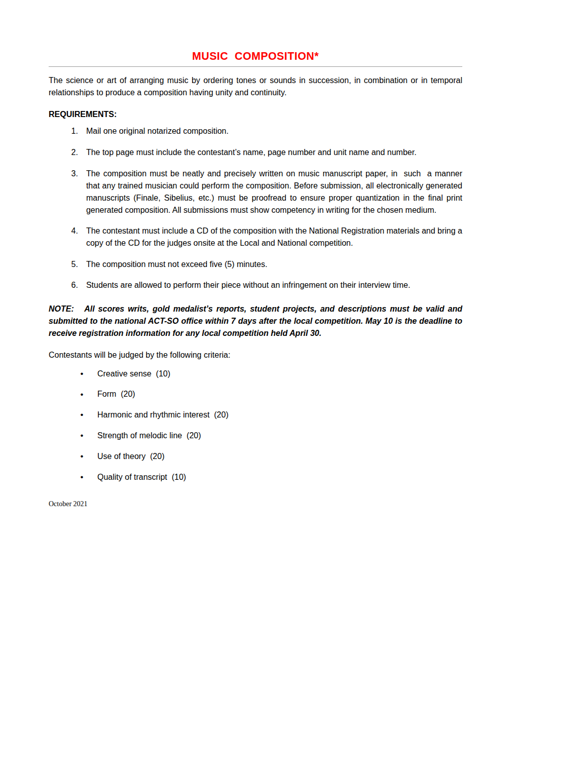MUSIC COMPOSITION*
The science or art of arranging music by ordering tones or sounds in succession, in combination or in temporal relationships to produce a composition having unity and continuity.
REQUIREMENTS:
Mail one original notarized composition.
The top page must include the contestant’s name, page number and unit name and number.
The composition must be neatly and precisely written on music manuscript paper, in such a manner that any trained musician could perform the composition. Before submission, all electronically generated manuscripts (Finale, Sibelius, etc.) must be proofread to ensure proper quantization in the final print generated composition. All submissions must show competency in writing for the chosen medium.
The contestant must include a CD of the composition with the National Registration materials and bring a copy of the CD for the judges onsite at the Local and National competition.
The composition must not exceed five (5) minutes.
Students are allowed to perform their piece without an infringement on their interview time.
NOTE: All scores writs, gold medalist’s reports, student projects, and descriptions must be valid and submitted to the national ACT-SO office within 7 days after the local competition. May 10 is the deadline to receive registration information for any local competition held April 30.
Contestants will be judged by the following criteria:
Creative sense (10)
Form (20)
Harmonic and rhythmic interest (20)
Strength of melodic line (20)
Use of theory (20)
Quality of transcript (10)
October 2021